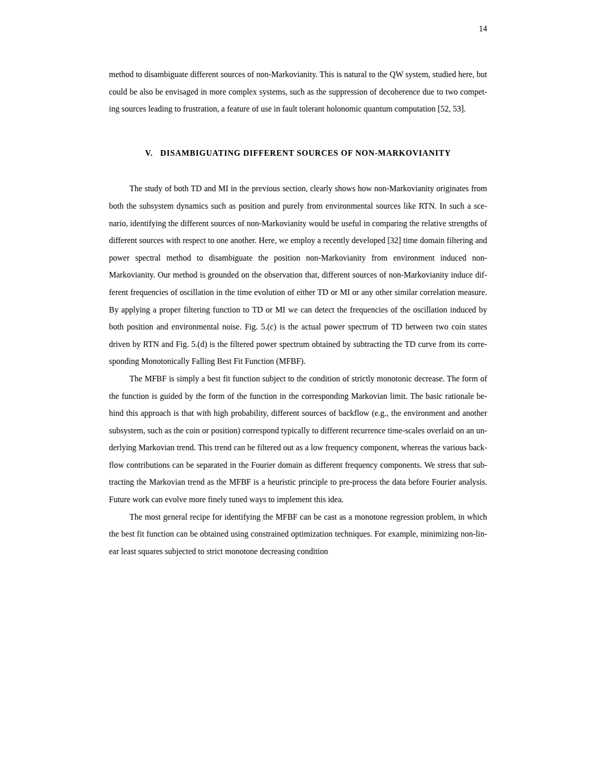14
method to disambiguate different sources of non-Markovianity. This is natural to the QW system, studied here, but could be also be envisaged in more complex systems, such as the suppression of decoherence due to two competing sources leading to frustration, a feature of use in fault tolerant holonomic quantum computation [52, 53].
V. DISAMBIGUATING DIFFERENT SOURCES OF NON-MARKOVIANITY
The study of both TD and MI in the previous section, clearly shows how non-Markovianity originates from both the subsystem dynamics such as position and purely from environmental sources like RTN. In such a scenario, identifying the different sources of non-Markovianity would be useful in comparing the relative strengths of different sources with respect to one another. Here, we employ a recently developed [32] time domain filtering and power spectral method to disambiguate the position non-Markovianity from environment induced non-Markovianity. Our method is grounded on the observation that, different sources of non-Markovianity induce different frequencies of oscillation in the time evolution of either TD or MI or any other similar correlation measure. By applying a proper filtering function to TD or MI we can detect the frequencies of the oscillation induced by both position and environmental noise. Fig. 5.(c) is the actual power spectrum of TD between two coin states driven by RTN and Fig. 5.(d) is the filtered power spectrum obtained by subtracting the TD curve from its corresponding Monotonically Falling Best Fit Function (MFBF).
The MFBF is simply a best fit function subject to the condition of strictly monotonic decrease. The form of the function is guided by the form of the function in the corresponding Markovian limit. The basic rationale behind this approach is that with high probability, different sources of backflow (e.g., the environment and another subsystem, such as the coin or position) correspond typically to different recurrence time-scales overlaid on an underlying Markovian trend. This trend can be filtered out as a low frequency component, whereas the various backflow contributions can be separated in the Fourier domain as different frequency components. We stress that subtracting the Markovian trend as the MFBF is a heuristic principle to pre-process the data before Fourier analysis. Future work can evolve more finely tuned ways to implement this idea.
The most general recipe for identifying the MFBF can be cast as a monotone regression problem, in which the best fit function can be obtained using constrained optimization techniques. For example, minimizing non-linear least squares subjected to strict monotone decreasing condition